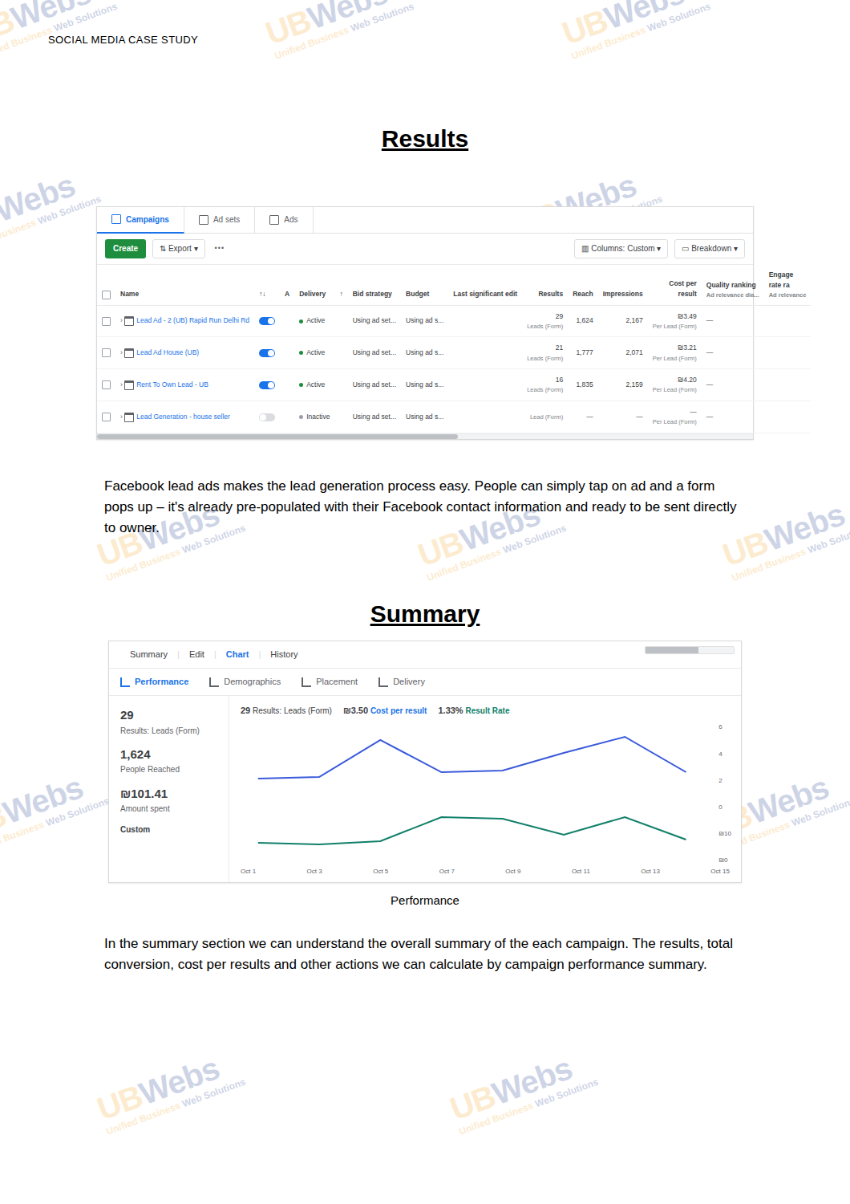UB Webs Unified Business Web Solutions
UB Webs Unified Business Web Solutions
UB Webs Unified Business Web Solutions
UB Webs Unified Business Web Solutions
UB Webs Unified Business Web Solutions
UB Webs Unified Business Web Solutions
UB Webs Unified Business Web Solutions
UB Webs Unified Business Web Solutions
UB Webs Unified Business Web Solutions
UB Webs Unified Business Web Solutions
UB Webs Unified Business Web Solutions
UB Webs Unified Business Web Solutions
SOCIAL MEDIA CASE STUDY
Results
Campaigns
Ad sets
Ads
Create ⇅ Export ▾ •••
▥ Columns: Custom ▾ ▭ Breakdown ▾
| | Name | ↑↓ | A | Delivery | ↑ | Bid strategy | Budget | Last significant edit | Results | Reach | Impressions | Cost per result | Quality ranking Ad relevance dia... | Engage rate ra Ad relevance |
| --- | --- | --- | --- | --- | --- | --- | --- | --- | --- | --- | --- | --- | --- | --- |
| | › Lead Ad - 2 (UB) Rapid Run Delhi Rd | | | Active | | Using ad set... | Using ad s... | | 29 Leads (Form) | 1,624 | 2,167 | ₪3.49 Per Lead (Form) | — | |
| | › Lead Ad House (UB) | | | Active | | Using ad set... | Using ad s... | | 21 Leads (Form) | 1,777 | 2,071 | ₪3.21 Per Lead (Form) | — | |
| | › Rent To Own Lead - UB | | | Active | | Using ad set... | Using ad s... | | 16 Leads (Form) | 1,835 | 2,159 | ₪4.20 Per Lead (Form) | — | |
| | › Lead Generation - house seller | | | Inactive | | Using ad set... | Using ad s... | | Lead (Form) | — | — | — Per Lead (Form) | — | |
Facebook lead ads makes the lead generation process easy. People can simply tap on ad and a form pops up – it's already pre-populated with their Facebook contact information and ready to be sent directly to owner.
Summary
Summary| Edit| Chart| History
Performance Demographics Placement Delivery
29 Results: Leads (Form) 1,624 People Reached ₪101.41 Amount spent Custom
29 Results: Leads (Form) ₪3.50 Cost per result 1.33% Result Rate
6420₪10₪0
Oct 1 Oct 3 Oct 5 Oct 7 Oct 9 Oct 11 Oct 13 Oct 15
Performance
In the summary section we can understand the overall summary of the each campaign. The results, total conversion, cost per results and other actions we can calculate by campaign performance summary.